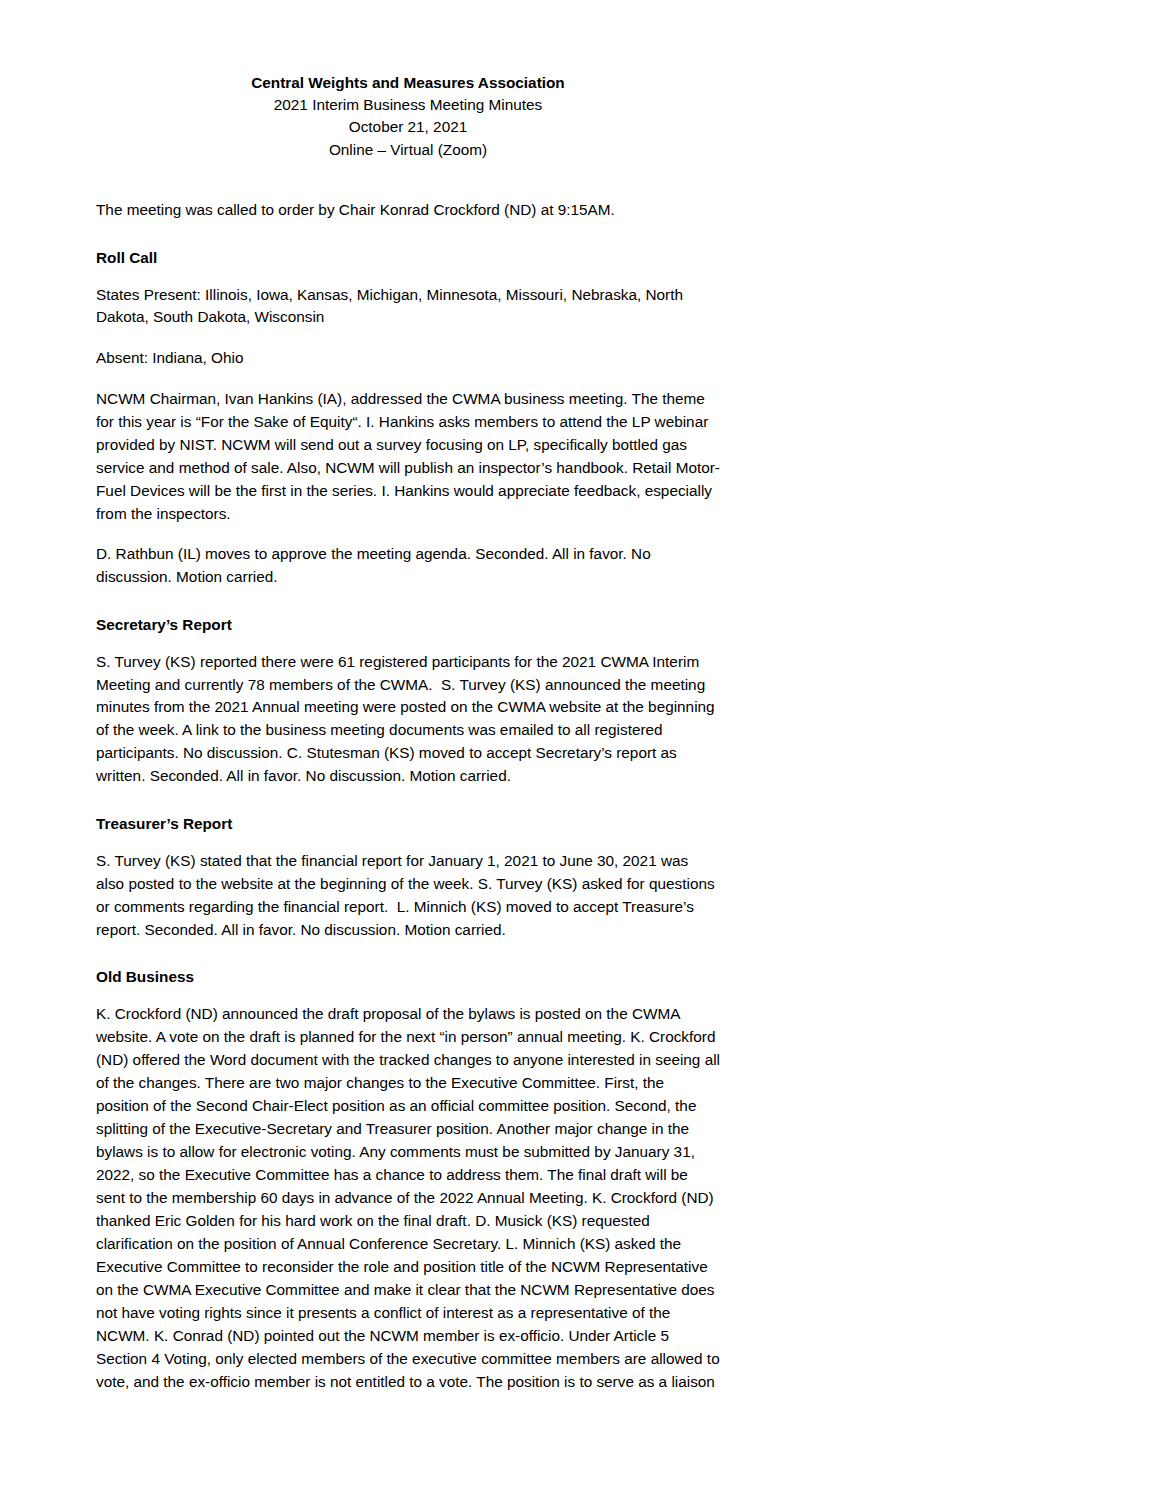Central Weights and Measures Association
2021 Interim Business Meeting Minutes
October 21, 2021
Online – Virtual (Zoom)
The meeting was called to order by Chair Konrad Crockford (ND) at 9:15AM.
Roll Call
States Present: Illinois, Iowa, Kansas, Michigan, Minnesota, Missouri, Nebraska, North Dakota, South Dakota, Wisconsin
Absent: Indiana, Ohio
NCWM Chairman, Ivan Hankins (IA), addressed the CWMA business meeting. The theme for this year is “For the Sake of Equity“. I. Hankins asks members to attend the LP webinar provided by NIST. NCWM will send out a survey focusing on LP, specifically bottled gas service and method of sale. Also, NCWM will publish an inspector’s handbook. Retail Motor-Fuel Devices will be the first in the series. I. Hankins would appreciate feedback, especially from the inspectors.
D. Rathbun (IL) moves to approve the meeting agenda. Seconded. All in favor. No discussion. Motion carried.
Secretary’s Report
S. Turvey (KS) reported there were 61 registered participants for the 2021 CWMA Interim Meeting and currently 78 members of the CWMA. S. Turvey (KS) announced the meeting minutes from the 2021 Annual meeting were posted on the CWMA website at the beginning of the week. A link to the business meeting documents was emailed to all registered participants. No discussion. C. Stutesman (KS) moved to accept Secretary’s report as written. Seconded. All in favor. No discussion. Motion carried.
Treasurer’s Report
S. Turvey (KS) stated that the financial report for January 1, 2021 to June 30, 2021 was also posted to the website at the beginning of the week. S. Turvey (KS) asked for questions or comments regarding the financial report. L. Minnich (KS) moved to accept Treasure’s report. Seconded. All in favor. No discussion. Motion carried.
Old Business
K. Crockford (ND) announced the draft proposal of the bylaws is posted on the CWMA website. A vote on the draft is planned for the next “in person” annual meeting. K. Crockford (ND) offered the Word document with the tracked changes to anyone interested in seeing all of the changes. There are two major changes to the Executive Committee. First, the position of the Second Chair-Elect position as an official committee position. Second, the splitting of the Executive-Secretary and Treasurer position. Another major change in the bylaws is to allow for electronic voting. Any comments must be submitted by January 31, 2022, so the Executive Committee has a chance to address them. The final draft will be sent to the membership 60 days in advance of the 2022 Annual Meeting. K. Crockford (ND) thanked Eric Golden for his hard work on the final draft. D. Musick (KS) requested clarification on the position of Annual Conference Secretary. L. Minnich (KS) asked the Executive Committee to reconsider the role and position title of the NCWM Representative on the CWMA Executive Committee and make it clear that the NCWM Representative does not have voting rights since it presents a conflict of interest as a representative of the NCWM. K. Conrad (ND) pointed out the NCWM member is ex-officio. Under Article 5 Section 4 Voting, only elected members of the executive committee members are allowed to vote, and the ex-officio member is not entitled to a vote. The position is to serve as a liaison